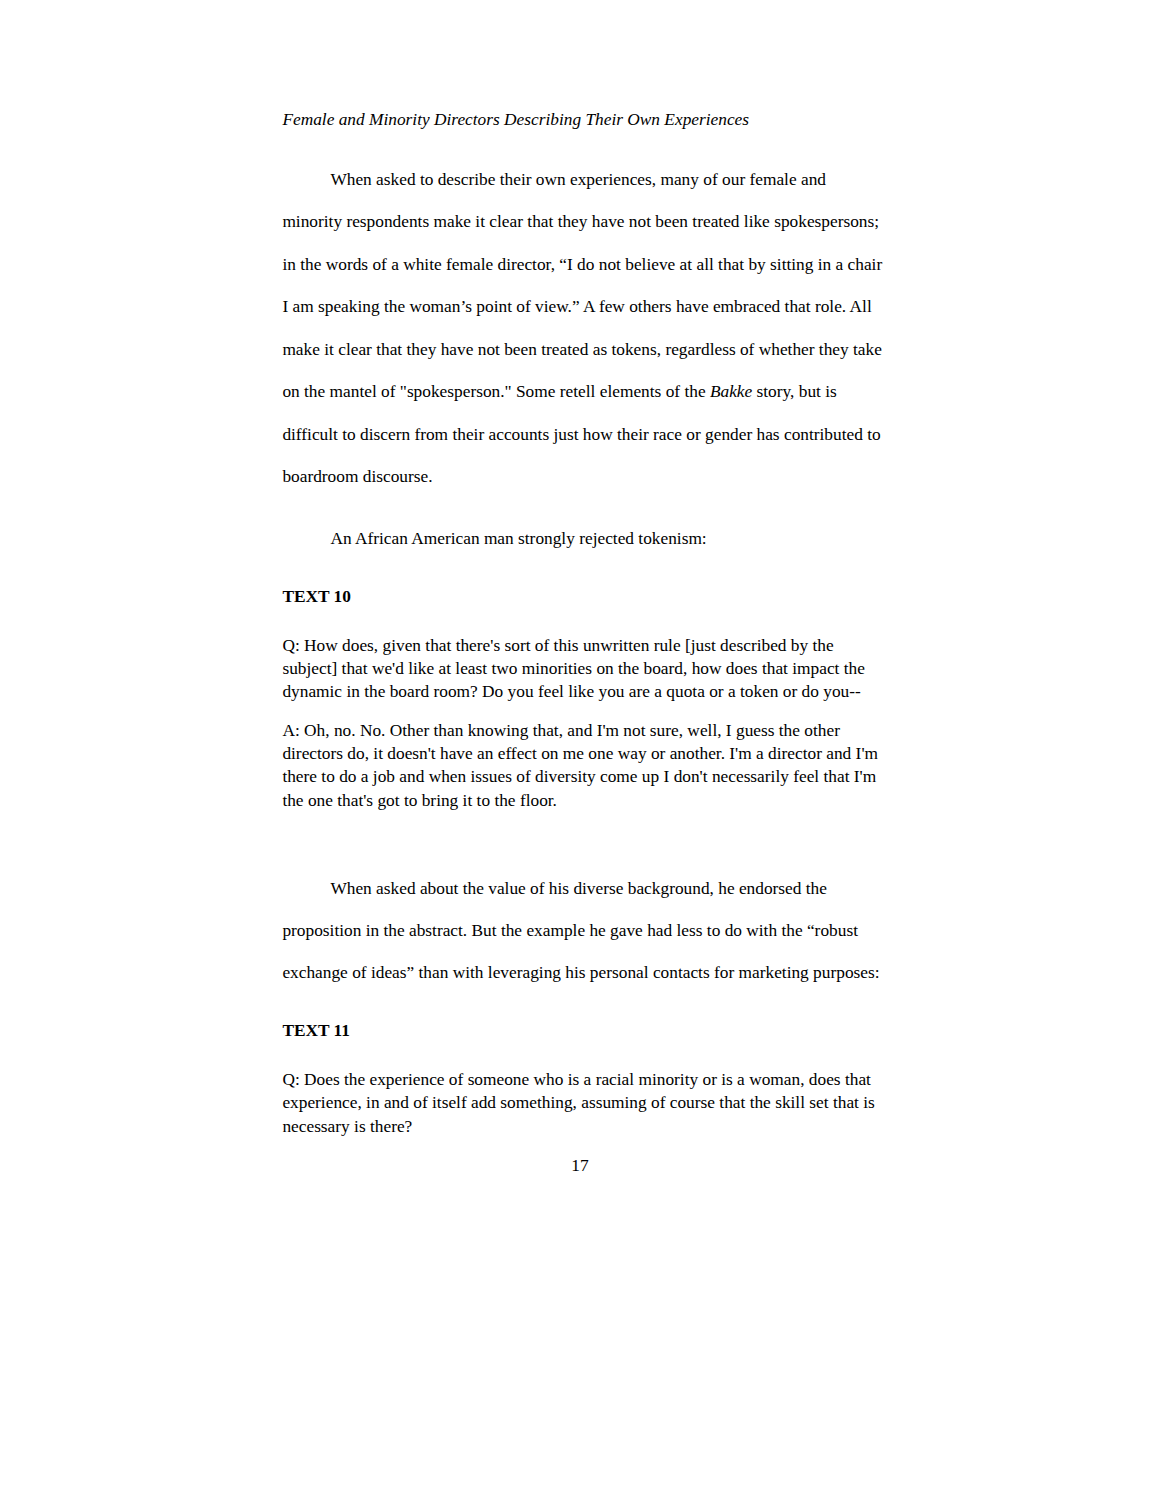Female and Minority Directors Describing Their Own Experiences
When asked to describe their own experiences, many of our female and minority respondents make it clear that they have not been treated like spokespersons; in the words of a white female director, “I do not believe at all that by sitting in a chair I am speaking the woman’s point of view.” A few others have embraced that role. All make it clear that they have not been treated as tokens, regardless of whether they take on the mantel of "spokesperson." Some retell elements of the Bakke story, but is difficult to discern from their accounts just how their race or gender has contributed to boardroom discourse.
An African American man strongly rejected tokenism:
TEXT 10
Q: How does, given that there's sort of this unwritten rule [just described by the subject] that we'd like at least two minorities on the board, how does that impact the dynamic in the board room? Do you feel like you are a quota or a token or do you--
A: Oh, no. No. Other than knowing that, and I'm not sure, well, I guess the other directors do, it doesn't have an effect on me one way or another. I'm a director and I'm there to do a job and when issues of diversity come up I don't necessarily feel that I'm the one that's got to bring it to the floor.
When asked about the value of his diverse background, he endorsed the proposition in the abstract. But the example he gave had less to do with the “robust exchange of ideas” than with leveraging his personal contacts for marketing purposes:
TEXT 11
Q: Does the experience of someone who is a racial minority or is a woman, does that experience, in and of itself add something, assuming of course that the skill set that is necessary is there?
17